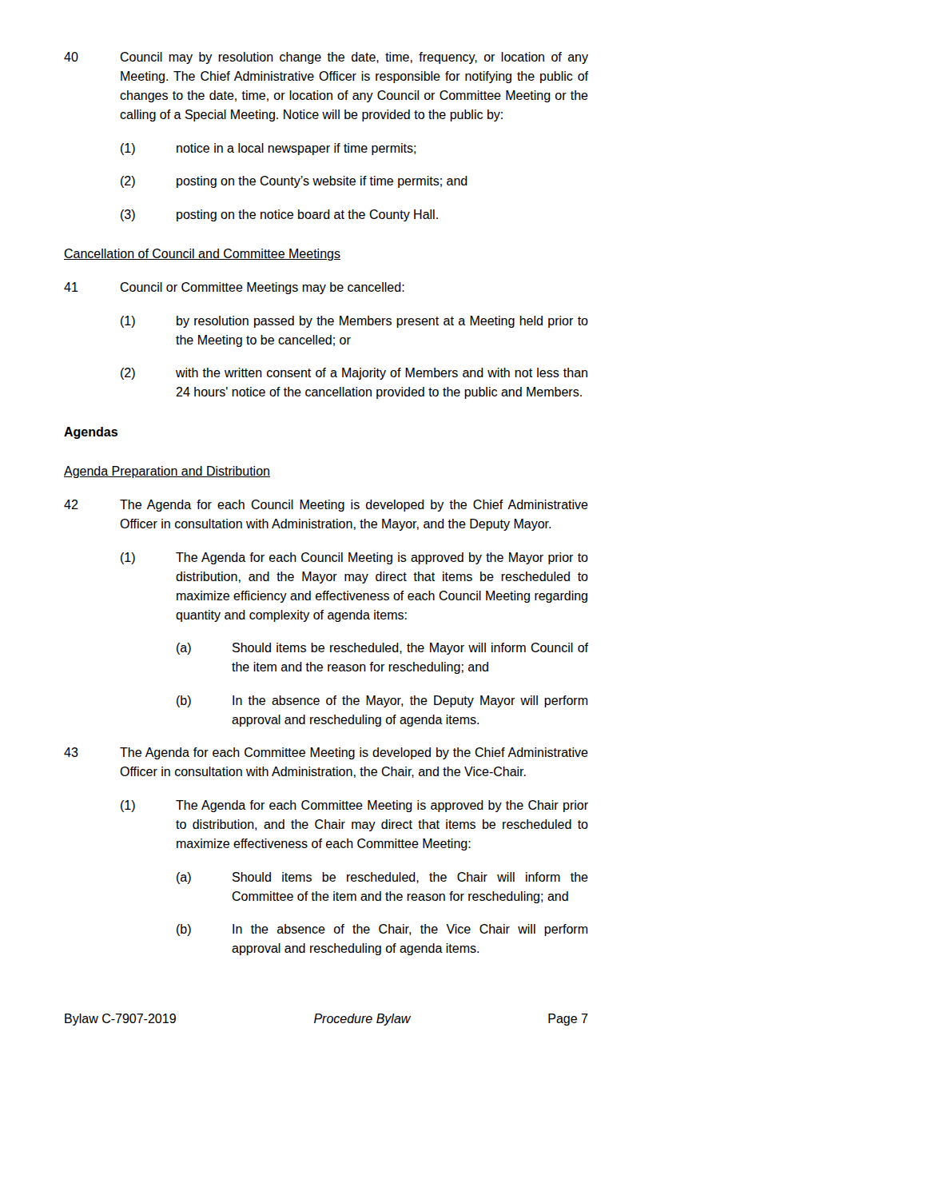40
Council may by resolution change the date, time, frequency, or location of any Meeting. The Chief Administrative Officer is responsible for notifying the public of changes to the date, time, or location of any Council or Committee Meeting or the calling of a Special Meeting. Notice will be provided to the public by:
(1)
notice in a local newspaper if time permits;
(2)
posting on the County’s website if time permits; and
(3)
posting on the notice board at the County Hall.
Cancellation of Council and Committee Meetings
41
Council or Committee Meetings may be cancelled:
(1)
by resolution passed by the Members present at a Meeting held prior to the Meeting to be cancelled; or
(2)
with the written consent of a Majority of Members and with not less than 24 hours' notice of the cancellation provided to the public and Members.
Agendas
Agenda Preparation and Distribution
42
The Agenda for each Council Meeting is developed by the Chief Administrative Officer in consultation with Administration, the Mayor, and the Deputy Mayor.
(1)
The Agenda for each Council Meeting is approved by the Mayor prior to distribution, and the Mayor may direct that items be rescheduled to maximize efficiency and effectiveness of each Council Meeting regarding quantity and complexity of agenda items:
(a)
Should items be rescheduled, the Mayor will inform Council of the item and the reason for rescheduling; and
(b)
In the absence of the Mayor, the Deputy Mayor will perform approval and rescheduling of agenda items.
43
The Agenda for each Committee Meeting is developed by the Chief Administrative Officer in consultation with Administration, the Chair, and the Vice-Chair.
(1)
The Agenda for each Committee Meeting is approved by the Chair prior to distribution, and the Chair may direct that items be rescheduled to maximize effectiveness of each Committee Meeting:
(a)
Should items be rescheduled, the Chair will inform the Committee of the item and the reason for rescheduling; and
(b)
In the absence of the Chair, the Vice Chair will perform approval and rescheduling of agenda items.
Bylaw C-7907-2019
Procedure Bylaw
Page 7